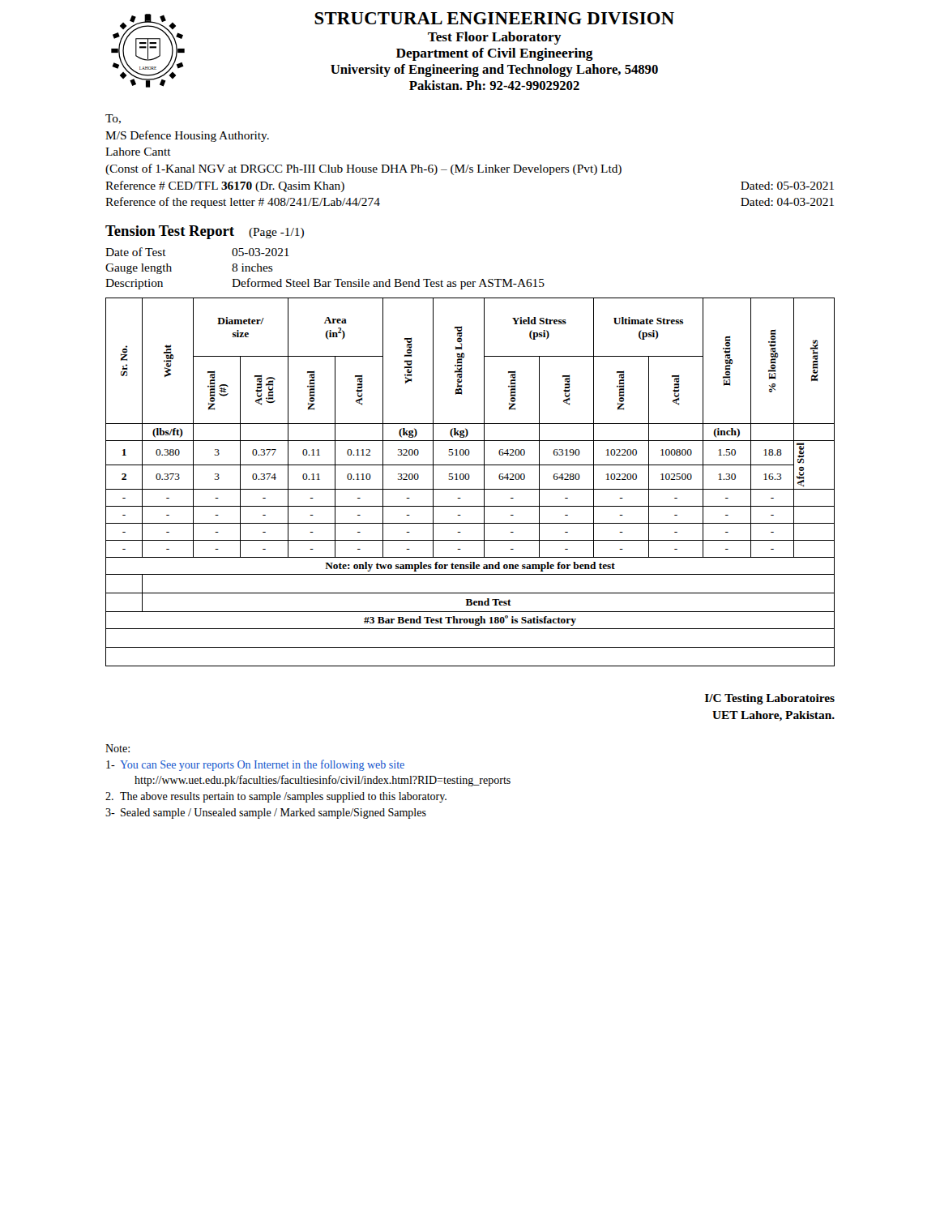LAHORE
STRUCTURAL ENGINEERING DIVISION
Test Floor Laboratory
Department of Civil Engineering
University of Engineering and Technology Lahore, 54890
Pakistan. Ph: 92-42-99029202
To, M/S Defence Housing Authority. Lahore Cantt (Const of 1-Kanal NGV at DRGCC Ph-III Club House DHA Ph-6) – (M/s Linker Developers (Pvt) Ltd)
Reference # CED/TFL 36170 (Dr. Qasim Khan)
Dated: 05-03-2021
Reference of the request letter # 408/241/E/Lab/44/274
Dated: 04-03-2021
Tension Test Report
(Page -1/1)
| Date of Test | 05-03-2021 |
| Gauge length | 8 inches |
| Description | Deformed Steel Bar Tensile and Bend Test as per ASTM-A615 |
| Sr. No. | Weight | Diameter/ size | Area (in 2 ) | Yield load | Breaking Load | Yield Stress (psi) | Ultimate Stress (psi) | Elongation | % Elongation | Remarks |
| --- | --- | --- | --- | --- | --- | --- | --- | --- | --- | --- |
| Nominal (#) | Actual (inch) | Nominal | Actual | Nominal | Actual | Nominal | Actual |
| | (lbs/ft) | | | | | (kg) | (kg) | | | | | (inch) | | |
| 1 | 0.380 | 3 | 0.377 | 0.11 | 0.112 | 3200 | 5100 | 64200 | 63190 | 102200 | 100800 | 1.50 | 18.8 | Afco Steel |
| 2 | 0.373 | 3 | 0.374 | 0.11 | 0.110 | 3200 | 5100 | 64200 | 64280 | 102200 | 102500 | 1.30 | 16.3 |
| - | - | - | - | - | - | - | - | - | - | - | - | - | - | |
| - | - | - | - | - | - | - | - | - | - | - | - | - | - | |
| - | - | - | - | - | - | - | - | - | - | - | - | - | - | |
| - | - | - | - | - | - | - | - | - | - | - | - | - | - | |
| Note: only two samples for tensile and one sample for bend test |
| | Bend Test |
| #3 Bar Bend Test Through 180º is Satisfactory |
I/C Testing Laboratoires
UET Lahore, Pakistan.
Note:
1-You can See your reports On Internet in the following web site http://www.uet.edu.pk/faculties/facultiesinfo/civil/index.html?RID=testing_reports
2. The above results pertain to sample /samples supplied to this laboratory.
3-Sealed sample / Unsealed sample / Marked sample/Signed Samples